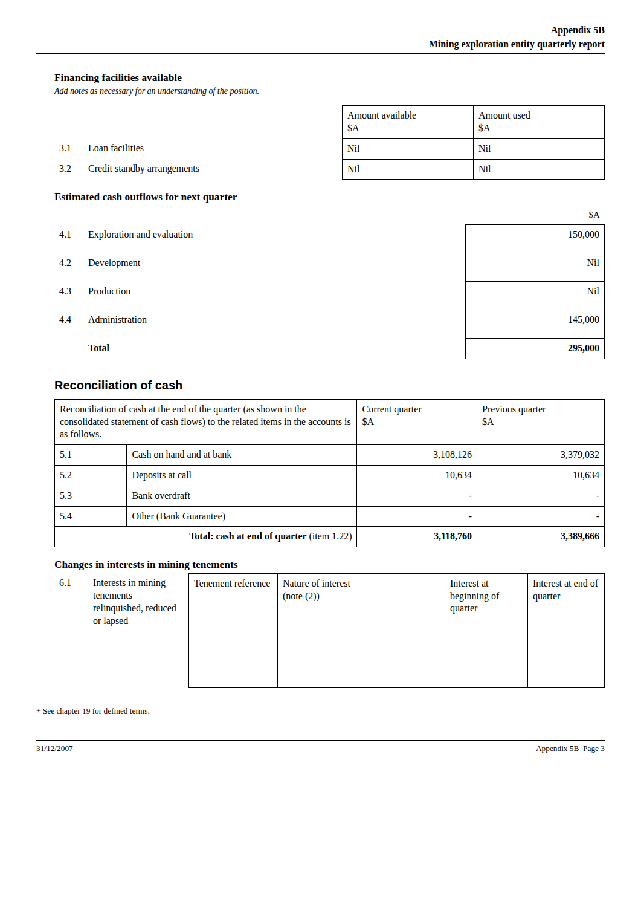Appendix 5B
Mining exploration entity quarterly report
Financing facilities available
Add notes as necessary for an understanding of the position.
| | | Amount available $A | Amount used $A |
| 3.1 | Loan facilities | Nil | Nil |
| 3.2 | Credit standby arrangements | Nil | Nil |
Estimated cash outflows for next quarter
| | | $A |
| 4.1 | Exploration and evaluation | 150,000 |
| 4.2 | Development | Nil |
| 4.3 | Production | Nil |
| 4.4 | Administration | 145,000 |
| | Total | 295,000 |
Reconciliation of cash
| Reconciliation of cash at the end of the quarter (as shown in the consolidated statement of cash flows) to the related items in the accounts is as follows. | Current quarter $A | Previous quarter $A |
| 5.1 | Cash on hand and at bank | 3,108,126 | 3,379,032 |
| 5.2 | Deposits at call | 10,634 | 10,634 |
| 5.3 | Bank overdraft | - | - |
| 5.4 | Other (Bank Guarantee) | - | - |
| Total: cash at end of quarter (item 1.22) | 3,118,760 | 3,389,666 |
Changes in interests in mining tenements
| 6.1 | Interests in mining tenements relinquished, reduced or lapsed | Tenement reference | Nature of interest (note (2)) | Interest at beginning of quarter | Interest at end of quarter |
+ See chapter 19 for defined terms.
31/12/2007 Appendix 5B Page 3